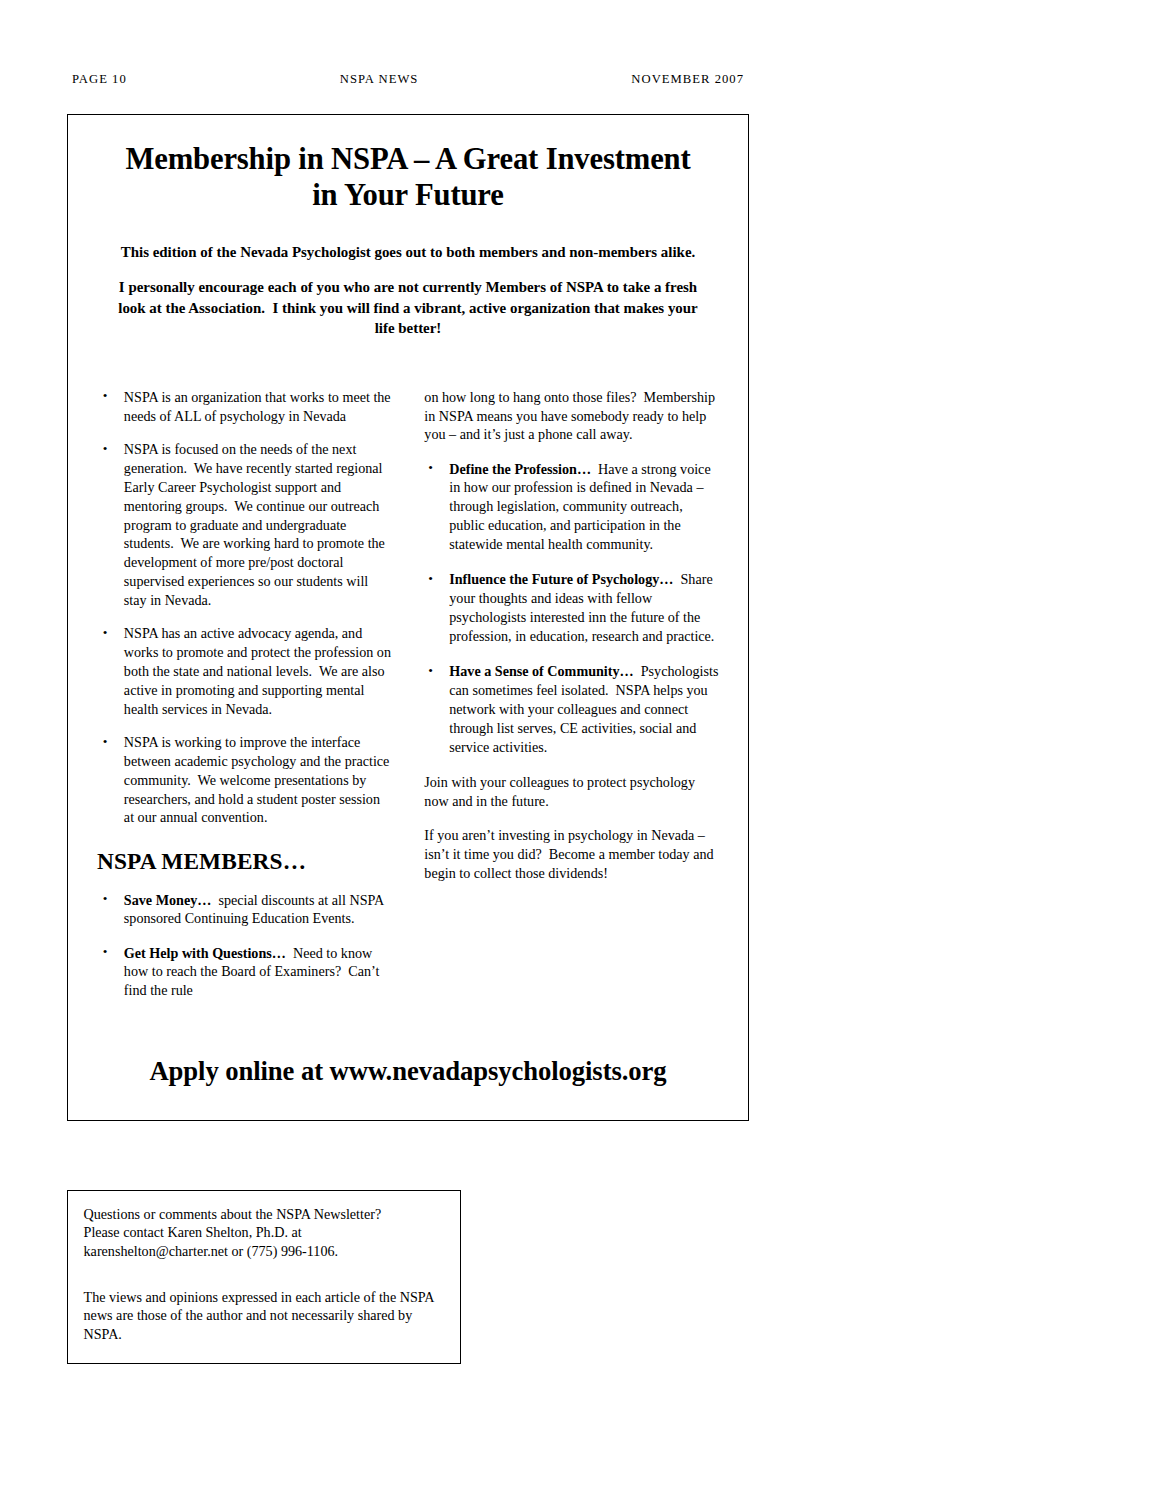PAGE 10 NSPA NEWS NOVEMBER 2007
Membership in NSPA – A Great Investment in Your Future
This edition of the Nevada Psychologist goes out to both members and non-members alike.
I personally encourage each of you who are not currently Members of NSPA to take a fresh look at the Association. I think you will find a vibrant, active organization that makes your life better!
NSPA is an organization that works to meet the needs of ALL of psychology in Nevada
NSPA is focused on the needs of the next generation. We have recently started regional Early Career Psychologist support and mentoring groups. We continue our outreach program to graduate and undergraduate students. We are working hard to promote the development of more pre/post doctoral supervised experiences so our students will stay in Nevada.
NSPA has an active advocacy agenda, and works to promote and protect the profession on both the state and national levels. We are also active in promoting and supporting mental health services in Nevada.
NSPA is working to improve the interface between academic psychology and the practice community. We welcome presentations by researchers, and hold a student poster session at our annual convention.
NSPA MEMBERS…
Save Money… special discounts at all NSPA sponsored Continuing Education Events.
Get Help with Questions… Need to know how to reach the Board of Examiners? Can’t find the rule
on how long to hang onto those files? Membership in NSPA means you have somebody ready to help you – and it’s just a phone call away.
Define the Profession… Have a strong voice in how our profession is defined in Nevada – through legislation, community outreach, public education, and participation in the statewide mental health community.
Influence the Future of Psychology… Share your thoughts and ideas with fellow psychologists interested inn the future of the profession, in education, research and practice.
Have a Sense of Community… Psychologists can sometimes feel isolated. NSPA helps you network with your colleagues and connect through list serves, CE activities, social and service activities.
Join with your colleagues to protect psychology now and in the future.
If you aren’t investing in psychology in Nevada – isn’t it time you did? Become a member today and begin to collect those dividends!
Apply online at www.nevadapsychologists.org
Questions or comments about the NSPA Newsletter?
Please contact Karen Shelton, Ph.D. at
karenshelton@charter.net or (775) 996-1106.
The views and opinions expressed in each article of the NSPA news are those of the author and not necessarily shared by NSPA.